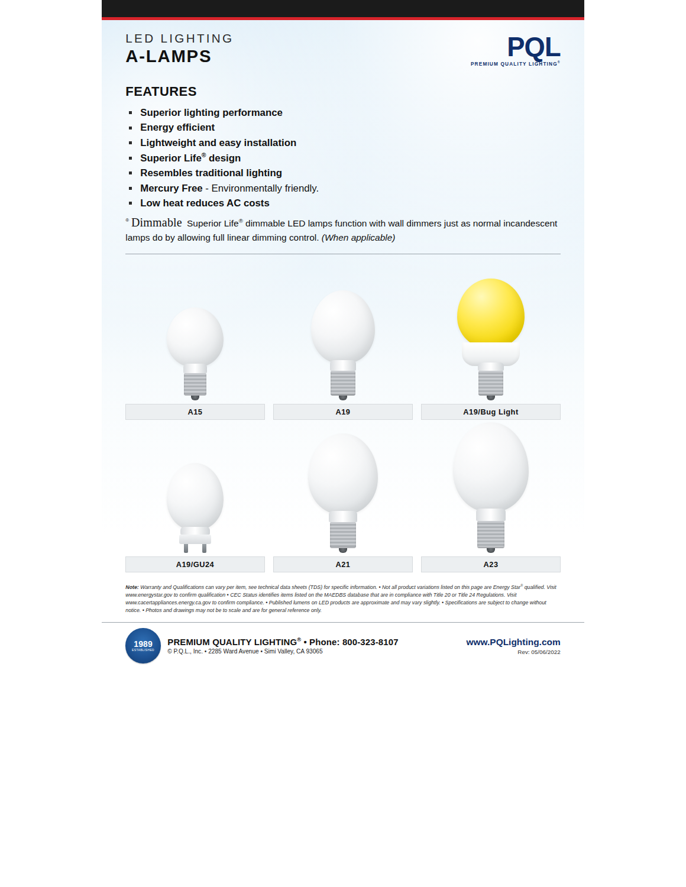LED Lighting
A-Lamps
PQL
Premium Quality Lighting®
Features
Superior lighting performance
Energy efficient
Lightweight and easy installation
Superior Life® design
Resembles traditional lighting
Mercury Free - Environmentally friendly.
Low heat reduces AC costs
Dimmable Superior Life® dimmable LED lamps function with wall dimmers just as normal incandescent lamps do by allowing full linear dimming control. (When applicable)
A15
A19
A19/Bug Light
A19/GU24
A21
A23
Note: Warranty and Qualifications can vary per item, see technical data sheets (TDS) for specific information. • Not all product variations listed on this page are Energy Star® qualified. Visit www.energystar.gov to confirm qualification • CEC Status identifies items listed on the MAEDBS database that are in compliance with Title 20 or Title 24 Regulations. Visit www.cacertappliances.energy.ca.gov to confirm compliance. • Published lumens on LED products are approximate and may vary slightly. • Specifications are subject to change without notice. • Photos and drawings may not be to scale and are for general reference only.
1989
Established
PREMIUM QUALITY LIGHTING® • Phone: 800-323-8107
© P.Q.L., Inc. • 2285 Ward Avenue • Simi Valley, CA 93065
www.PQLighting.com
Rev: 05/06/2022